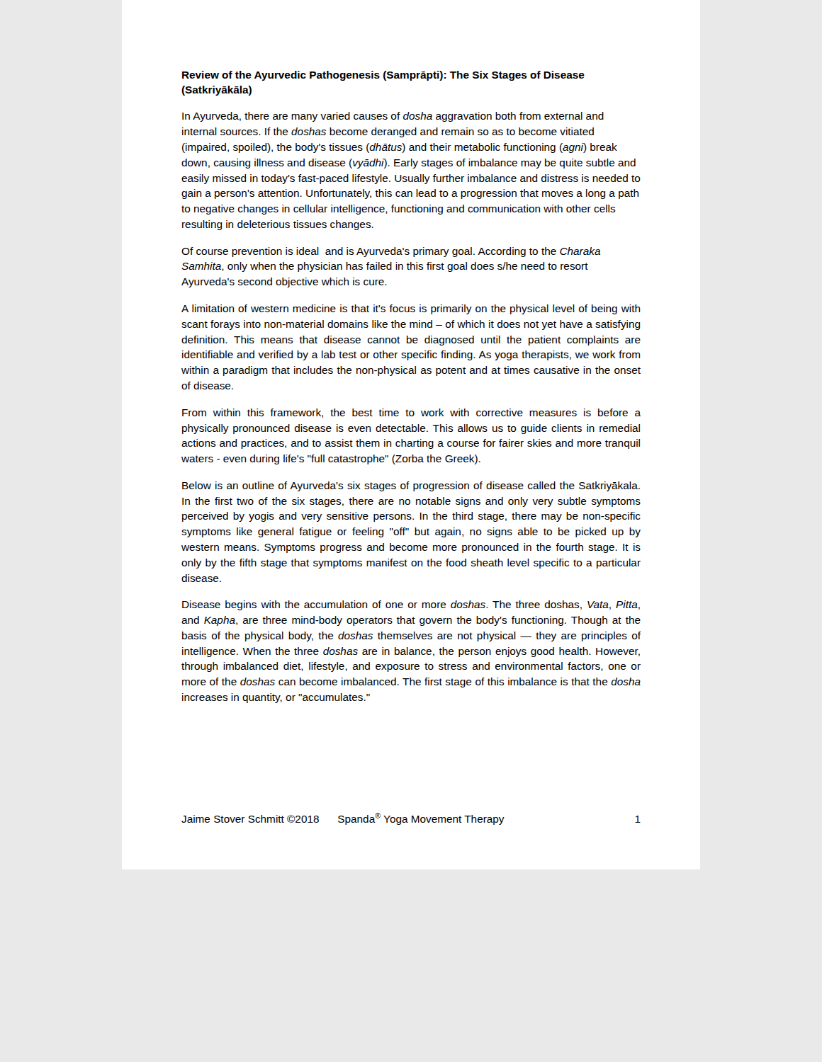Review of the Ayurvedic Pathogenesis (Samprāpti): The Six Stages of Disease (Satkriyākāla)
In Ayurveda, there are many varied causes of dosha aggravation both from external and internal sources. If the doshas become deranged and remain so as to become vitiated (impaired, spoiled), the body's tissues (dhātus) and their metabolic functioning (agni) break down, causing illness and disease (vyādhi). Early stages of imbalance may be quite subtle and easily missed in today's fast-paced lifestyle. Usually further imbalance and distress is needed to gain a person's attention. Unfortunately, this can lead to a progression that moves a long a path to negative changes in cellular intelligence, functioning and communication with other cells resulting in deleterious tissues changes.
Of course prevention is ideal and is Ayurveda's primary goal. According to the Charaka Samhita, only when the physician has failed in this first goal does s/he need to resort Ayurveda's second objective which is cure.
A limitation of western medicine is that it's focus is primarily on the physical level of being with scant forays into non-material domains like the mind – of which it does not yet have a satisfying definition. This means that disease cannot be diagnosed until the patient complaints are identifiable and verified by a lab test or other specific finding. As yoga therapists, we work from within a paradigm that includes the non-physical as potent and at times causative in the onset of disease.
From within this framework, the best time to work with corrective measures is before a physically pronounced disease is even detectable. This allows us to guide clients in remedial actions and practices, and to assist them in charting a course for fairer skies and more tranquil waters - even during life's "full catastrophe" (Zorba the Greek).
Below is an outline of Ayurveda's six stages of progression of disease called the Satkriyākala. In the first two of the six stages, there are no notable signs and only very subtle symptoms perceived by yogis and very sensitive persons. In the third stage, there may be non-specific symptoms like general fatigue or feeling "off" but again, no signs able to be picked up by western means. Symptoms progress and become more pronounced in the fourth stage. It is only by the fifth stage that symptoms manifest on the food sheath level specific to a particular disease.
Disease begins with the accumulation of one or more doshas. The three doshas, Vata, Pitta, and Kapha, are three mind-body operators that govern the body's functioning. Though at the basis of the physical body, the doshas themselves are not physical — they are principles of intelligence. When the three doshas are in balance, the person enjoys good health. However, through imbalanced diet, lifestyle, and exposure to stress and environmental factors, one or more of the doshas can become imbalanced. The first stage of this imbalance is that the dosha increases in quantity, or "accumulates."
Jaime Stover Schmitt ©2018
Spanda® Yoga Movement Therapy
1